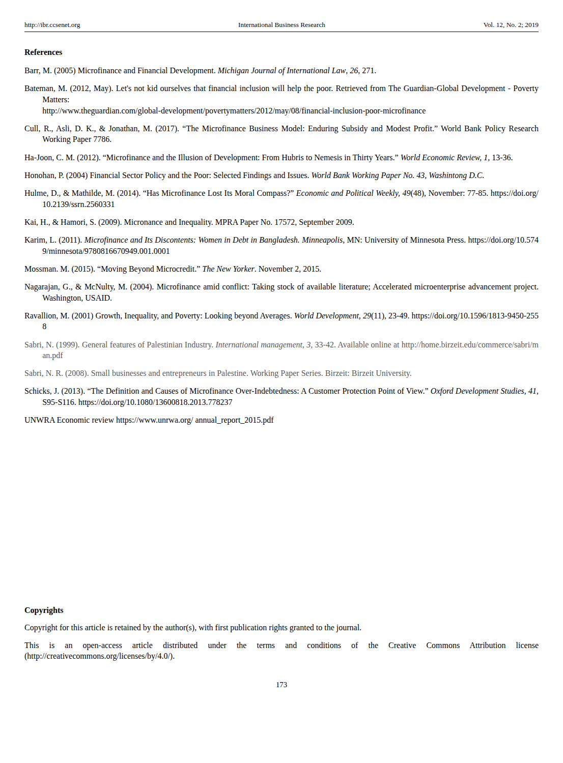http://ibr.ccsenet.org International Business Research Vol. 12, No. 2; 2019
References
Barr, M. (2005) Microfinance and Financial Development. Michigan Journal of International Law, 26, 271.
Bateman, M. (2012, May). Let's not kid ourselves that financial inclusion will help the poor. Retrieved from The Guardian-Global Development - Poverty Matters:
http://www.theguardian.com/global-development/povertymatters/2012/may/08/financial-inclusion-poor-microfinance
Cull, R., Asli, D. K., & Jonathan, M. (2017). “The Microfinance Business Model: Enduring Subsidy and Modest Profit.” World Bank Policy Research Working Paper 7786.
Ha-Joon, C. M. (2012). “Microfinance and the Illusion of Development: From Hubris to Nemesis in Thirty Years.” World Economic Review, 1, 13-36.
Honohan, P. (2004) Financial Sector Policy and the Poor: Selected Findings and Issues. World Bank Working Paper No. 43, Washintong D.C.
Hulme, D., & Mathilde, M. (2014). “Has Microfinance Lost Its Moral Compass?” Economic and Political Weekly, 49(48), November: 77-85. https://doi.org/10.2139/ssrn.2560331
Kai, H., & Hamori, S. (2009). Micronance and Inequality. MPRA Paper No. 17572, September 2009.
Karim, L. (2011). Microfinance and Its Discontents: Women in Debt in Bangladesh. Minneapolis, MN: University of Minnesota Press. https://doi.org/10.5749/minnesota/9780816670949.001.0001
Mossman. M. (2015). “Moving Beyond Microcredit.” The New Yorker. November 2, 2015.
Nagarajan, G., & McNulty, M. (2004). Microfinance amid conflict: Taking stock of available literature; Accelerated microenterprise advancement project. Washington, USAID.
Ravallion, M. (2001) Growth, Inequality, and Poverty: Looking beyond Averages. World Development, 29(11), 23-49. https://doi.org/10.1596/1813-9450-2558
Sabri, N. (1999). General features of Palestinian Industry. International management, 3, 33-42. Available online at http://home.birzeit.edu/commerce/sabri/man.pdf
Sabri, N. R. (2008). Small businesses and entrepreneurs in Palestine. Working Paper Series. Birzeit: Birzeit University.
Schicks, J. (2013). “The Definition and Causes of Microfinance Over-Indebtedness: A Customer Protection Point of View.” Oxford Development Studies, 41, S95-S116. https://doi.org/10.1080/13600818.2013.778237
UNWRA Economic review https://www.unrwa.org/ annual_report_2015.pdf
Copyrights
Copyright for this article is retained by the author(s), with first publication rights granted to the journal.
This is an open-access article distributed under the terms and conditions of the Creative Commons Attribution license (http://creativecommons.org/licenses/by/4.0/).
173